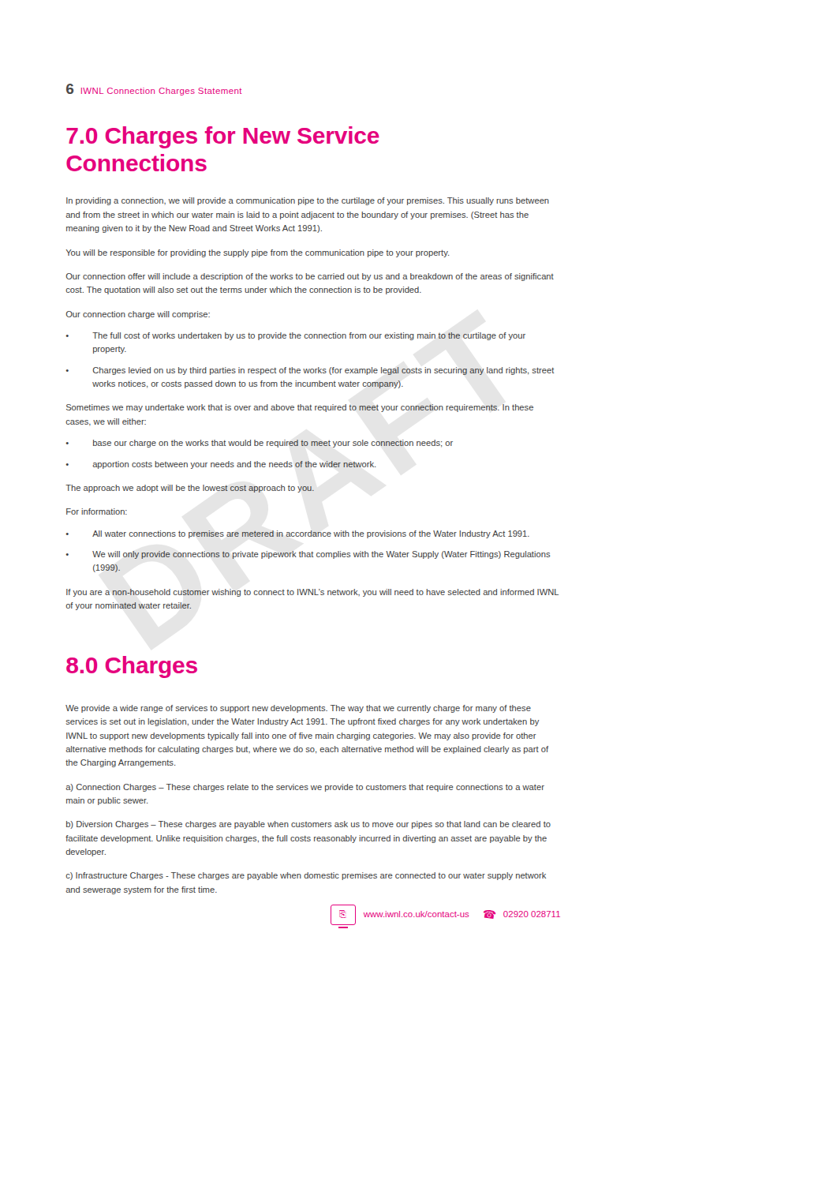DRAFT
6 IWNL Connection Charges Statement
7.0 Charges for New Service
Connections
In providing a connection, we will provide a communication pipe to the curtilage of your premises. This usually runs between and from the street in which our water main is laid to a point adjacent to the boundary of your premises. (Street has the meaning given to it by the New Road and Street Works Act 1991).
You will be responsible for providing the supply pipe from the communication pipe to your property.
Our connection offer will include a description of the works to be carried out by us and a breakdown of the areas of significant cost. The quotation will also set out the terms under which the connection is to be provided.
Our connection charge will comprise:
The full cost of works undertaken by us to provide the connection from our existing main to the curtilage of your property.
Charges levied on us by third parties in respect of the works (for example legal costs in securing any land rights, street works notices, or costs passed down to us from the incumbent water company).
Sometimes we may undertake work that is over and above that required to meet your connection requirements. In these cases, we will either:
base our charge on the works that would be required to meet your sole connection needs; or
apportion costs between your needs and the needs of the wider network.
The approach we adopt will be the lowest cost approach to you.
For information:
All water connections to premises are metered in accordance with the provisions of the Water Industry Act 1991.
We will only provide connections to private pipework that complies with the Water Supply (Water Fittings) Regulations (1999).
If you are a non-household customer wishing to connect to IWNL’s network, you will need to have selected and informed IWNL of your nominated water retailer.
8.0 Charges
We provide a wide range of services to support new developments. The way that we currently charge for many of these services is set out in legislation, under the Water Industry Act 1991. The upfront fixed charges for any work undertaken by IWNL to support new developments typically fall into one of five main charging categories. We may also provide for other alternative methods for calculating charges but, where we do so, each alternative method will be explained clearly as part of the Charging Arrangements.
a) Connection Charges – These charges relate to the services we provide to customers that require connections to a water main or public sewer.
b) Diversion Charges – These charges are payable when customers ask us to move our pipes so that land can be cleared to facilitate development. Unlike requisition charges, the full costs reasonably incurred in diverting an asset are payable by the developer.
c) Infrastructure Charges - These charges are payable when domestic premises are connected to our water supply network and sewerage system for the first time.
www.iwnl.co.uk/contact-us ☎ 02920 028711